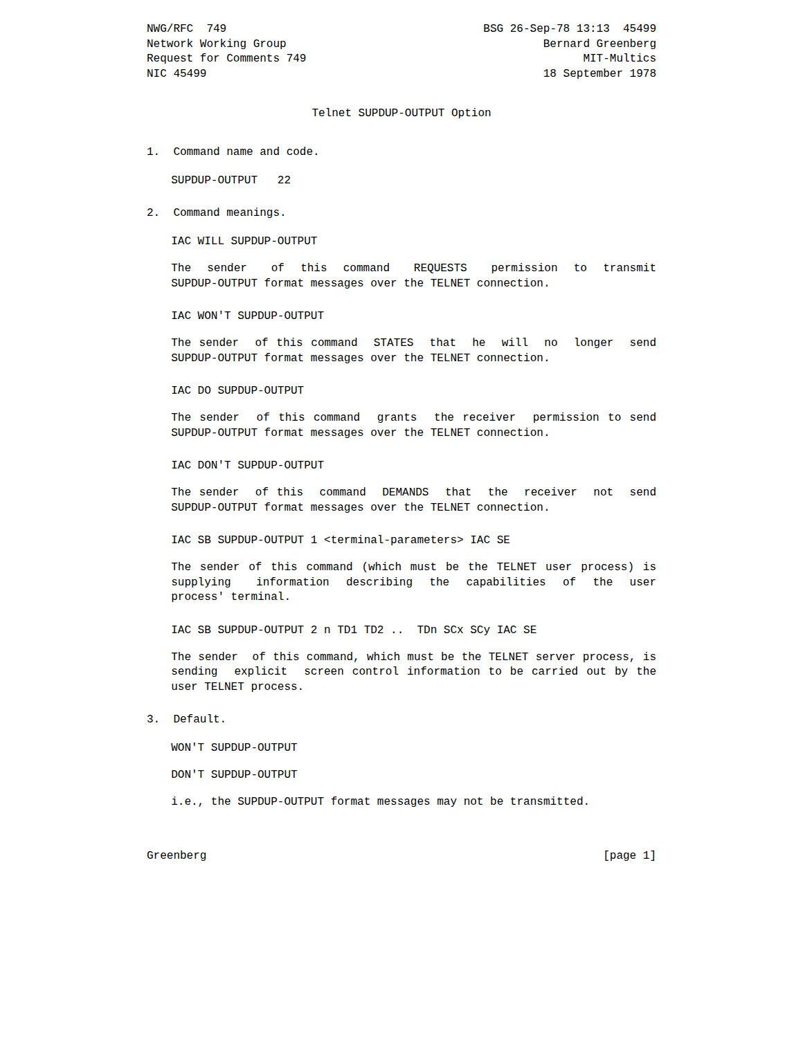NWG/RFC 749 BSG 26-Sep-78 13:13 45499
Network Working Group Bernard Greenberg
Request for Comments 749 MIT-Multics
NIC 4549918 September 1978
Telnet SUPDUP-OUTPUT Option
1. Command name and code.
SUPDUP-OUTPUT 22
2. Command meanings.
IAC WILL SUPDUP-OUTPUT
The sender of this command REQUESTS permission to transmit SUPDUP-OUTPUT format messages over the TELNET connection.
IAC WON'T SUPDUP-OUTPUT
The sender of this command STATES that he will no longer send SUPDUP-OUTPUT format messages over the TELNET connection.
IAC DO SUPDUP-OUTPUT
The sender of this command grants the receiver permission to send SUPDUP-OUTPUT format messages over the TELNET connection.
IAC DON'T SUPDUP-OUTPUT
The sender of this command DEMANDS that the receiver not send SUPDUP-OUTPUT format messages over the TELNET connection.
IAC SB SUPDUP-OUTPUT 1 <terminal-parameters> IAC SE
The sender of this command (which must be the TELNET user process) is supplying information describing the capabilities of the user process' terminal.
IAC SB SUPDUP-OUTPUT 2 n TD1 TD2 .. TDn SCx SCy IAC SE
The sender of this command, which must be the TELNET server process, is sending explicit screen control information to be carried out by the user TELNET process.
3. Default.
WON'T SUPDUP-OUTPUT
DON'T SUPDUP-OUTPUT
i.e., the SUPDUP-OUTPUT format messages may not be transmitted.
Greenberg[page 1]